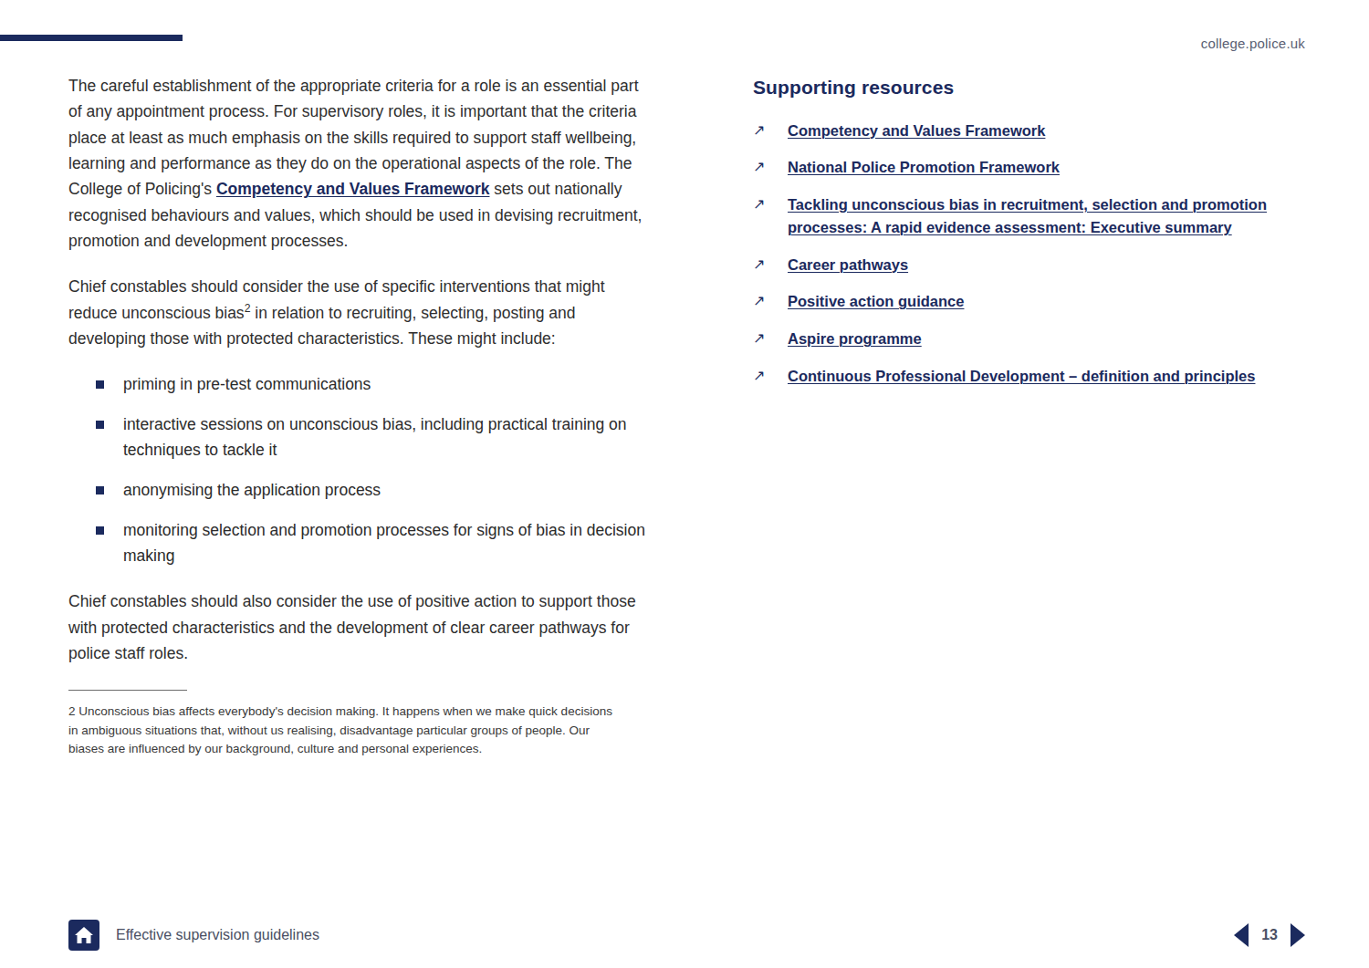college.police.uk
The careful establishment of the appropriate criteria for a role is an essential part of any appointment process. For supervisory roles, it is important that the criteria place at least as much emphasis on the skills required to support staff wellbeing, learning and performance as they do on the operational aspects of the role. The College of Policing's Competency and Values Framework sets out nationally recognised behaviours and values, which should be used in devising recruitment, promotion and development processes.
Chief constables should consider the use of specific interventions that might reduce unconscious bias2 in relation to recruiting, selecting, posting and developing those with protected characteristics. These might include:
priming in pre-test communications
interactive sessions on unconscious bias, including practical training on techniques to tackle it
anonymising the application process
monitoring selection and promotion processes for signs of bias in decision making
Chief constables should also consider the use of positive action to support those with protected characteristics and the development of clear career pathways for police staff roles.
2 Unconscious bias affects everybody's decision making. It happens when we make quick decisions in ambiguous situations that, without us realising, disadvantage particular groups of people. Our biases are influenced by our background, culture and personal experiences.
Supporting resources
↗Competency and Values Framework
↗National Police Promotion Framework
↗Tackling unconscious bias in recruitment, selection and promotion processes: A rapid evidence assessment: Executive summary
↗Career pathways
↗Positive action guidance
↗Aspire programme
↗Continuous Professional Development – definition and principles
Effective supervision guidelines
13